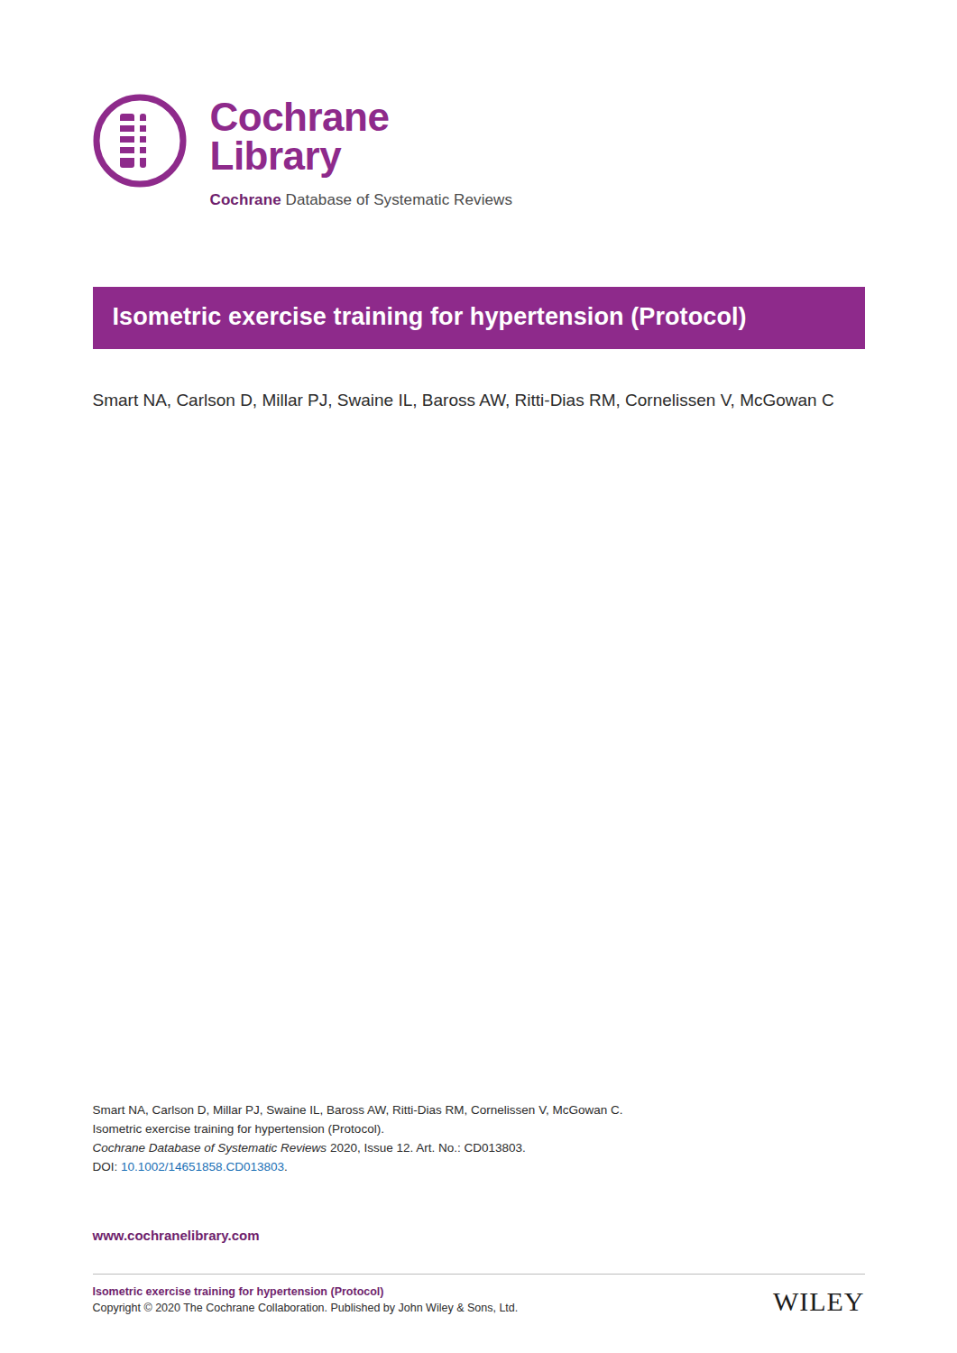Cochrane Library
Cochrane Database of Systematic Reviews
Isometric exercise training for hypertension (Protocol)
Smart NA, Carlson D, Millar PJ, Swaine IL, Baross AW, Ritti-Dias RM, Cornelissen V, McGowan C
Smart NA, Carlson D, Millar PJ, Swaine IL, Baross AW, Ritti-Dias RM, Cornelissen V, McGowan C.
Isometric exercise training for hypertension (Protocol).
Cochrane Database of Systematic Reviews 2020, Issue 12. Art. No.: CD013803.
DOI: 10.1002/14651858.CD013803.
www.cochranelibrary.com
Isometric exercise training for hypertension (Protocol)
Copyright © 2020 The Cochrane Collaboration. Published by John Wiley & Sons, Ltd.
WILEY